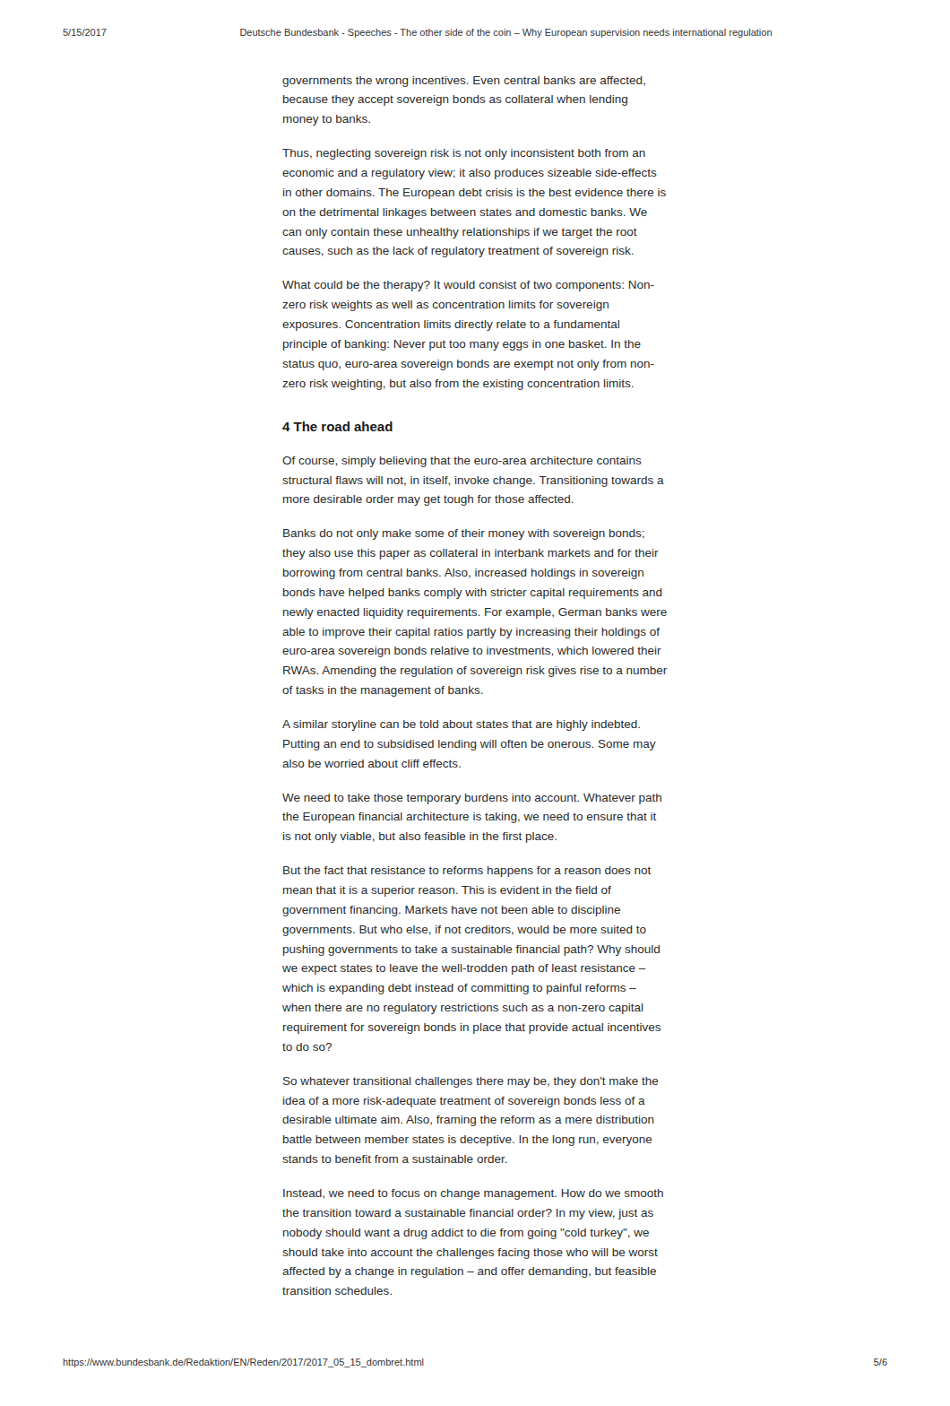5/15/2017 Deutsche Bundesbank - Speeches - The other side of the coin – Why European supervision needs international regulation
governments the wrong incentives. Even central banks are affected, because they accept sovereign bonds as collateral when lending money to banks.
Thus, neglecting sovereign risk is not only inconsistent both from an economic and a regulatory view; it also produces sizeable side-effects in other domains. The European debt crisis is the best evidence there is on the detrimental linkages between states and domestic banks. We can only contain these unhealthy relationships if we target the root causes, such as the lack of regulatory treatment of sovereign risk.
What could be the therapy? It would consist of two components: Non-zero risk weights as well as concentration limits for sovereign exposures. Concentration limits directly relate to a fundamental principle of banking: Never put too many eggs in one basket. In the status quo, euro-area sovereign bonds are exempt not only from non-zero risk weighting, but also from the existing concentration limits.
4 The road ahead
Of course, simply believing that the euro-area architecture contains structural flaws will not, in itself, invoke change. Transitioning towards a more desirable order may get tough for those affected.
Banks do not only make some of their money with sovereign bonds; they also use this paper as collateral in interbank markets and for their borrowing from central banks. Also, increased holdings in sovereign bonds have helped banks comply with stricter capital requirements and newly enacted liquidity requirements. For example, German banks were able to improve their capital ratios partly by increasing their holdings of euro-area sovereign bonds relative to investments, which lowered their RWAs. Amending the regulation of sovereign risk gives rise to a number of tasks in the management of banks.
A similar storyline can be told about states that are highly indebted. Putting an end to subsidised lending will often be onerous. Some may also be worried about cliff effects.
We need to take those temporary burdens into account. Whatever path the European financial architecture is taking, we need to ensure that it is not only viable, but also feasible in the first place.
But the fact that resistance to reforms happens for a reason does not mean that it is a superior reason. This is evident in the field of government financing. Markets have not been able to discipline governments. But who else, if not creditors, would be more suited to pushing governments to take a sustainable financial path? Why should we expect states to leave the well-trodden path of least resistance – which is expanding debt instead of committing to painful reforms – when there are no regulatory restrictions such as a non-zero capital requirement for sovereign bonds in place that provide actual incentives to do so?
So whatever transitional challenges there may be, they don't make the idea of a more risk-adequate treatment of sovereign bonds less of a desirable ultimate aim. Also, framing the reform as a mere distribution battle between member states is deceptive. In the long run, everyone stands to benefit from a sustainable order.
Instead, we need to focus on change management. How do we smooth the transition toward a sustainable financial order? In my view, just as nobody should want a drug addict to die from going "cold turkey", we should take into account the challenges facing those who will be worst affected by a change in regulation – and offer demanding, but feasible transition schedules.
https://www.bundesbank.de/Redaktion/EN/Reden/2017/2017_05_15_dombret.html 5/6